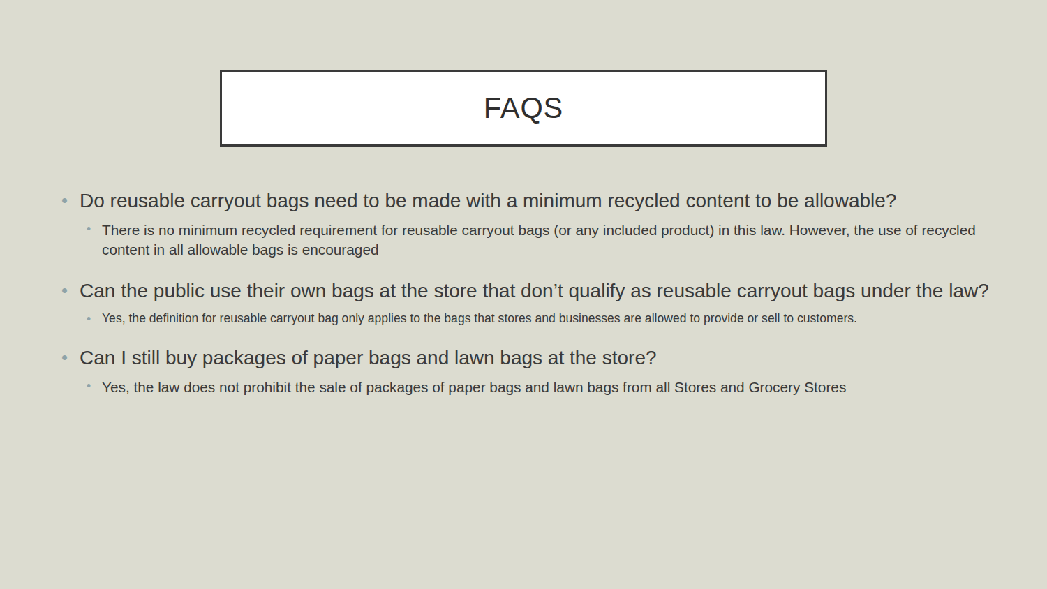FAQS
Do reusable carryout bags need to be made with a minimum recycled content to be allowable?
There is no minimum recycled requirement for reusable carryout bags (or any included product) in this law. However, the use of recycled content in all allowable bags is encouraged
Can the public use their own bags at the store that don’t qualify as reusable carryout bags under the law?
Yes, the definition for reusable carryout bag only applies to the bags that stores and businesses are allowed to provide or sell to customers.
Can I still buy packages of paper bags and lawn bags at the store?
Yes, the law does not prohibit the sale of packages of paper bags and lawn bags from all Stores and Grocery Stores